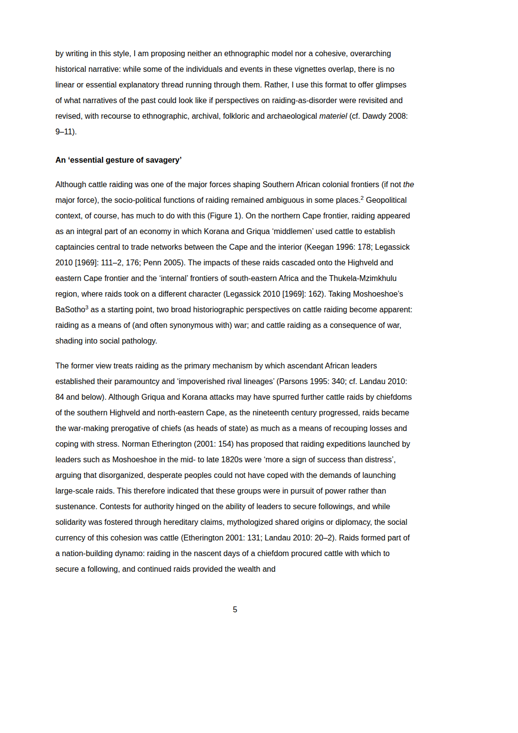by writing in this style, I am proposing neither an ethnographic model nor a cohesive, overarching historical narrative: while some of the individuals and events in these vignettes overlap, there is no linear or essential explanatory thread running through them. Rather, I use this format to offer glimpses of what narratives of the past could look like if perspectives on raiding-as-disorder were revisited and revised, with recourse to ethnographic, archival, folkloric and archaeological materiel (cf. Dawdy 2008: 9–11).
An ‘essential gesture of savagery’
Although cattle raiding was one of the major forces shaping Southern African colonial frontiers (if not the major force), the socio-political functions of raiding remained ambiguous in some places.2 Geopolitical context, of course, has much to do with this (Figure 1). On the northern Cape frontier, raiding appeared as an integral part of an economy in which Korana and Griqua ‘middlemen’ used cattle to establish captaincies central to trade networks between the Cape and the interior (Keegan 1996: 178; Legassick 2010 [1969]: 111–2, 176; Penn 2005). The impacts of these raids cascaded onto the Highveld and eastern Cape frontier and the ‘internal’ frontiers of south-eastern Africa and the Thukela-Mzimkhulu region, where raids took on a different character (Legassick 2010 [1969]: 162). Taking Moshoeshoe’s BaSotho3 as a starting point, two broad historiographic perspectives on cattle raiding become apparent: raiding as a means of (and often synonymous with) war; and cattle raiding as a consequence of war, shading into social pathology.
The former view treats raiding as the primary mechanism by which ascendant African leaders established their paramountcy and ‘impoverished rival lineages’ (Parsons 1995: 340; cf. Landau 2010: 84 and below). Although Griqua and Korana attacks may have spurred further cattle raids by chiefdoms of the southern Highveld and north-eastern Cape, as the nineteenth century progressed, raids became the war-making prerogative of chiefs (as heads of state) as much as a means of recouping losses and coping with stress. Norman Etherington (2001: 154) has proposed that raiding expeditions launched by leaders such as Moshoeshoe in the mid- to late 1820s were ‘more a sign of success than distress’, arguing that disorganized, desperate peoples could not have coped with the demands of launching large-scale raids. This therefore indicated that these groups were in pursuit of power rather than sustenance. Contests for authority hinged on the ability of leaders to secure followings, and while solidarity was fostered through hereditary claims, mythologized shared origins or diplomacy, the social currency of this cohesion was cattle (Etherington 2001: 131; Landau 2010: 20–2). Raids formed part of a nation-building dynamo: raiding in the nascent days of a chiefdom procured cattle with which to secure a following, and continued raids provided the wealth and
5